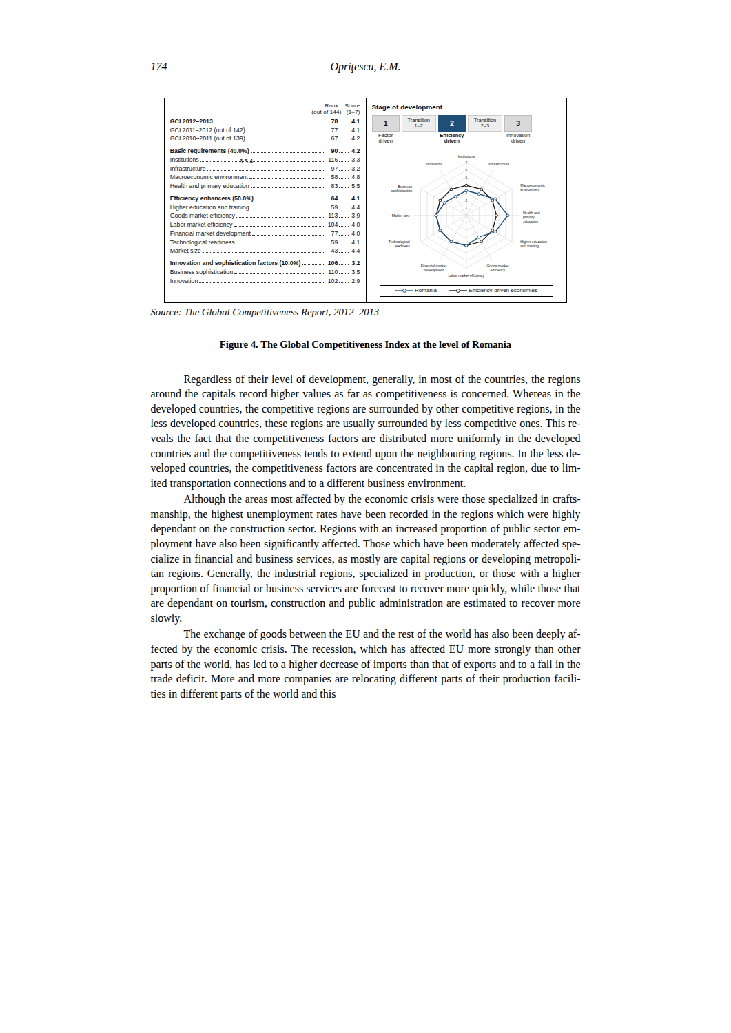174
Opriţescu, E.M.
Rank Score
(out of 144) (1–7)
GCI 2012–2013 78 4.1
GCI 2011–2012 (out of 142) 77 4.1
GCI 2010–2011 (out of 139) 67 4.2
Basic requirements (40.0%) 90 4.2
Institutions 116 3.3 3.5 4
Infrastructure 97 3.2
Macroeconomic environment 58 4.8
Health and primary education 83 5.5
Efficiency enhancers (50.0%) 64 4.1
Higher education and training 59 4.4
Goods market efficiency 113 3.9
Labor market efficiency 104 4.0
Financial market development 77 4.0
Technological readiness 59 4.1
Market size 43 4.4
Innovation and sophistication factors (10.0%) 106 3.2
Business sophistication 110 3.5
Innovation 102 2.9
Stage of development
1
Transition
1–2
2
Transition
2–3
3
Factor
driven Efficiency
driven Innovation
driven
7 6 5 4 3 2 1 Institutions Infrastructure Macroeconomic environment Health and primary education Higher education and training Goods market efficiency Labor market efficiency Financial market development Technological readiness Market size Business sophistication Innovation
Romania Efficiency-driven economies
Source: The Global Competitiveness Report, 2012–2013
Figure 4. The Global Competitiveness Index at the level of Romania
Regardless of their level of development, generally, in most of the countries, the regions around the capitals record higher values as far as competitiveness is concerned. Whereas in the developed countries, the competitive regions are surrounded by other competitive regions, in the less developed countries, these regions are usually surrounded by less competitive ones. This reveals the fact that the competitiveness factors are distributed more uniformly in the developed countries and the competitiveness tends to extend upon the neighbouring regions. In the less developed countries, the competitiveness factors are concentrated in the capital region, due to limited transportation connections and to a different business environment.
Although the areas most affected by the economic crisis were those specialized in craftsmanship, the highest unemployment rates have been recorded in the regions which were highly dependant on the construction sector. Regions with an increased proportion of public sector employment have also been significantly affected. Those which have been moderately affected specialize in financial and business services, as mostly are capital regions or developing metropolitan regions. Generally, the industrial regions, specialized in production, or those with a higher proportion of financial or business services are forecast to recover more quickly, while those that are dependant on tourism, construction and public administration are estimated to recover more slowly.
The exchange of goods between the EU and the rest of the world has also been deeply affected by the economic crisis. The recession, which has affected EU more strongly than other parts of the world, has led to a higher decrease of imports than that of exports and to a fall in the trade deficit. More and more companies are relocating different parts of their production facilities in different parts of the world and this